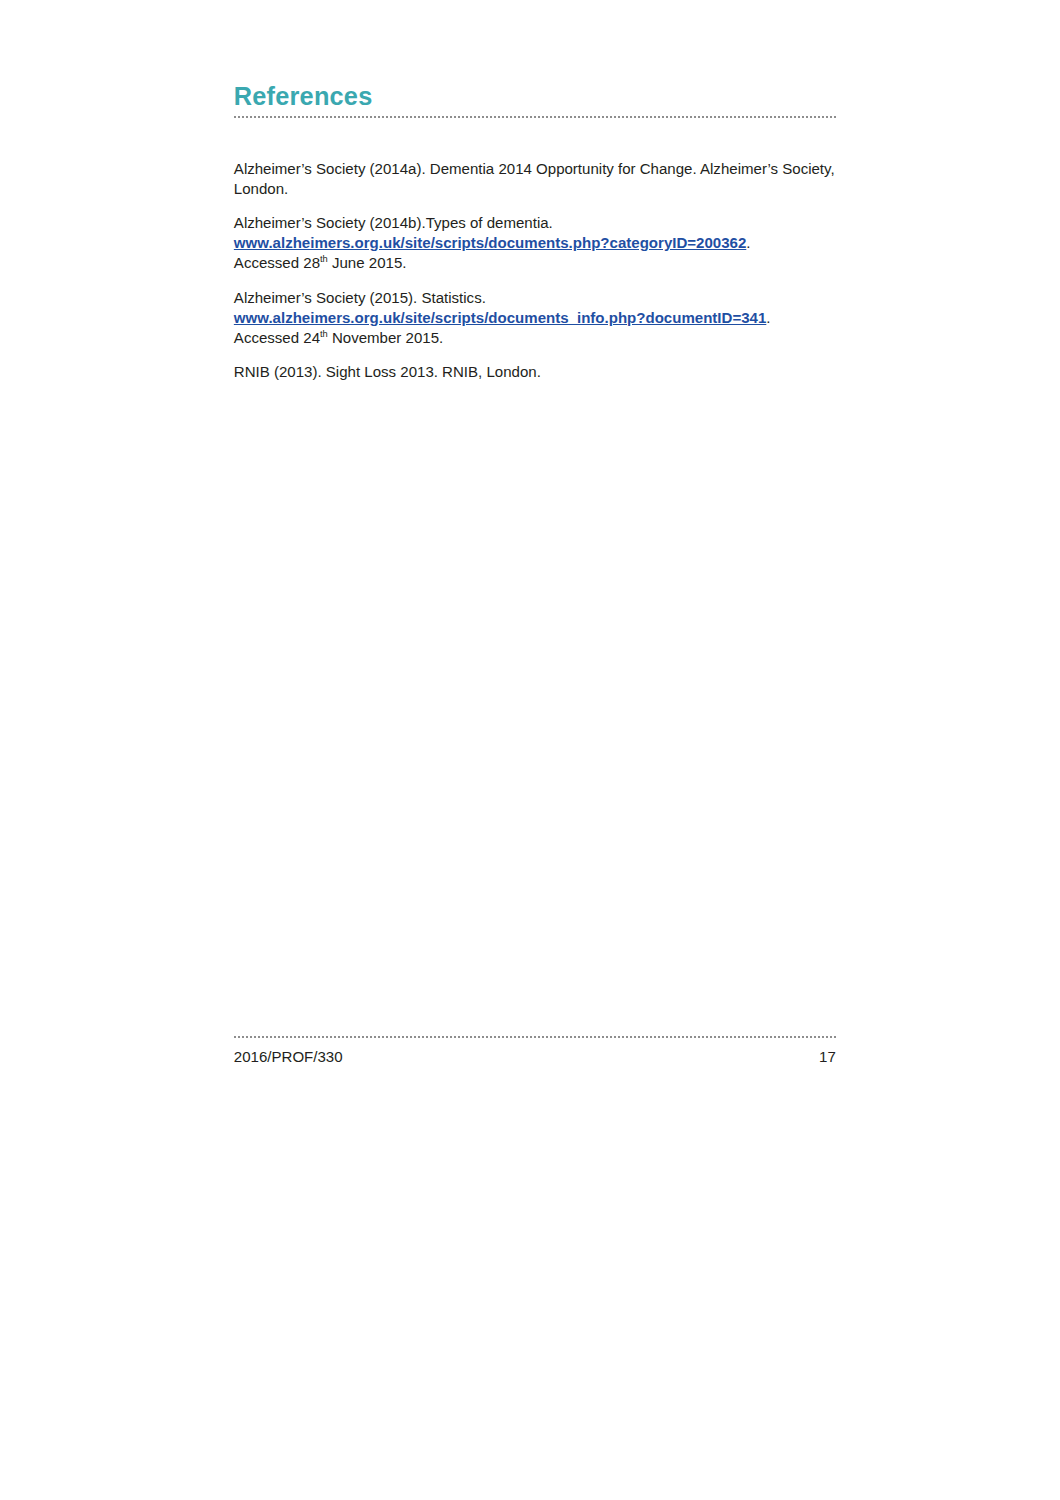References
Alzheimer’s Society (2014a). Dementia 2014 Opportunity for Change. Alzheimer’s Society, London.
Alzheimer’s Society (2014b).Types of dementia.
www.alzheimers.org.uk/site/scripts/documents.php?categoryID=200362.
Accessed 28th June 2015.
Alzheimer’s Society (2015). Statistics.
www.alzheimers.org.uk/site/scripts/documents_info.php?documentID=341.
Accessed 24th November 2015.
RNIB (2013). Sight Loss 2013. RNIB, London.
2016/PROF/330 17